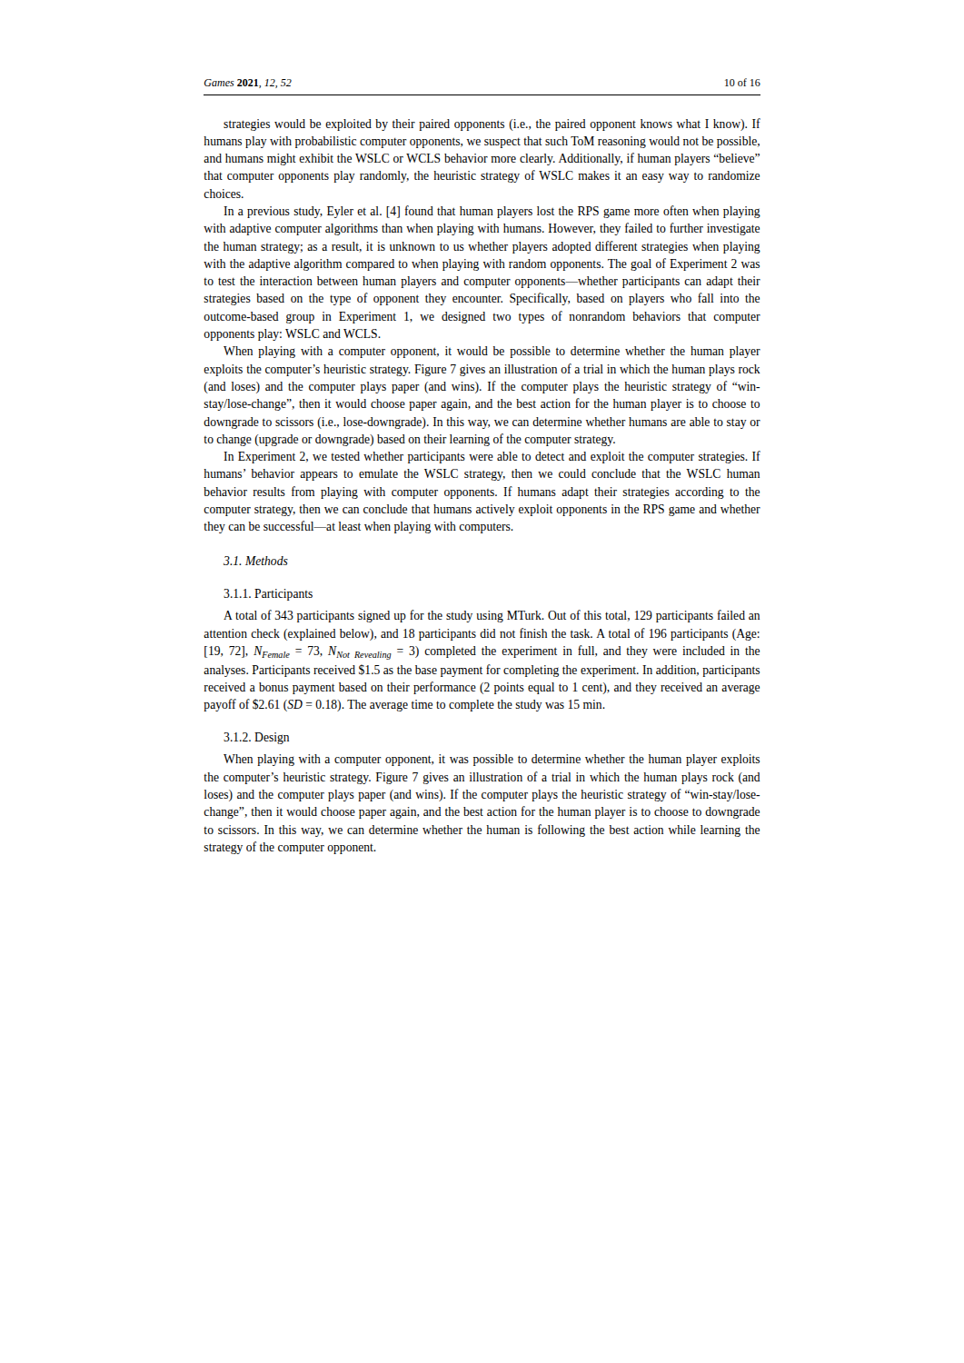Games 2021, 12, 52
10 of 16
strategies would be exploited by their paired opponents (i.e., the paired opponent knows what I know). If humans play with probabilistic computer opponents, we suspect that such ToM reasoning would not be possible, and humans might exhibit the WSLC or WCLS behavior more clearly. Additionally, if human players “believe” that computer opponents play randomly, the heuristic strategy of WSLC makes it an easy way to randomize choices.
In a previous study, Eyler et al. [4] found that human players lost the RPS game more often when playing with adaptive computer algorithms than when playing with humans. However, they failed to further investigate the human strategy; as a result, it is unknown to us whether players adopted different strategies when playing with the adaptive algorithm compared to when playing with random opponents. The goal of Experiment 2 was to test the interaction between human players and computer opponents—whether participants can adapt their strategies based on the type of opponent they encounter. Specifically, based on players who fall into the outcome-based group in Experiment 1, we designed two types of nonrandom behaviors that computer opponents play: WSLC and WCLS.
When playing with a computer opponent, it would be possible to determine whether the human player exploits the computer’s heuristic strategy. Figure 7 gives an illustration of a trial in which the human plays rock (and loses) and the computer plays paper (and wins). If the computer plays the heuristic strategy of “win-stay/lose-change”, then it would choose paper again, and the best action for the human player is to choose to downgrade to scissors (i.e., lose-downgrade). In this way, we can determine whether humans are able to stay or to change (upgrade or downgrade) based on their learning of the computer strategy.
In Experiment 2, we tested whether participants were able to detect and exploit the computer strategies. If humans’ behavior appears to emulate the WSLC strategy, then we could conclude that the WSLC human behavior results from playing with computer opponents. If humans adapt their strategies according to the computer strategy, then we can conclude that humans actively exploit opponents in the RPS game and whether they can be successful—at least when playing with computers.
3.1. Methods
3.1.1. Participants
A total of 343 participants signed up for the study using MTurk. Out of this total, 129 participants failed an attention check (explained below), and 18 participants did not finish the task. A total of 196 participants (Age: [19, 72], NFemale = 73, NNot Revealing = 3) completed the experiment in full, and they were included in the analyses. Participants received $1.5 as the base payment for completing the experiment. In addition, participants received a bonus payment based on their performance (2 points equal to 1 cent), and they received an average payoff of $2.61 (SD = 0.18). The average time to complete the study was 15 min.
3.1.2. Design
When playing with a computer opponent, it was possible to determine whether the human player exploits the computer’s heuristic strategy. Figure 7 gives an illustration of a trial in which the human plays rock (and loses) and the computer plays paper (and wins). If the computer plays the heuristic strategy of “win-stay/lose-change”, then it would choose paper again, and the best action for the human player is to choose to downgrade to scissors. In this way, we can determine whether the human is following the best action while learning the strategy of the computer opponent.